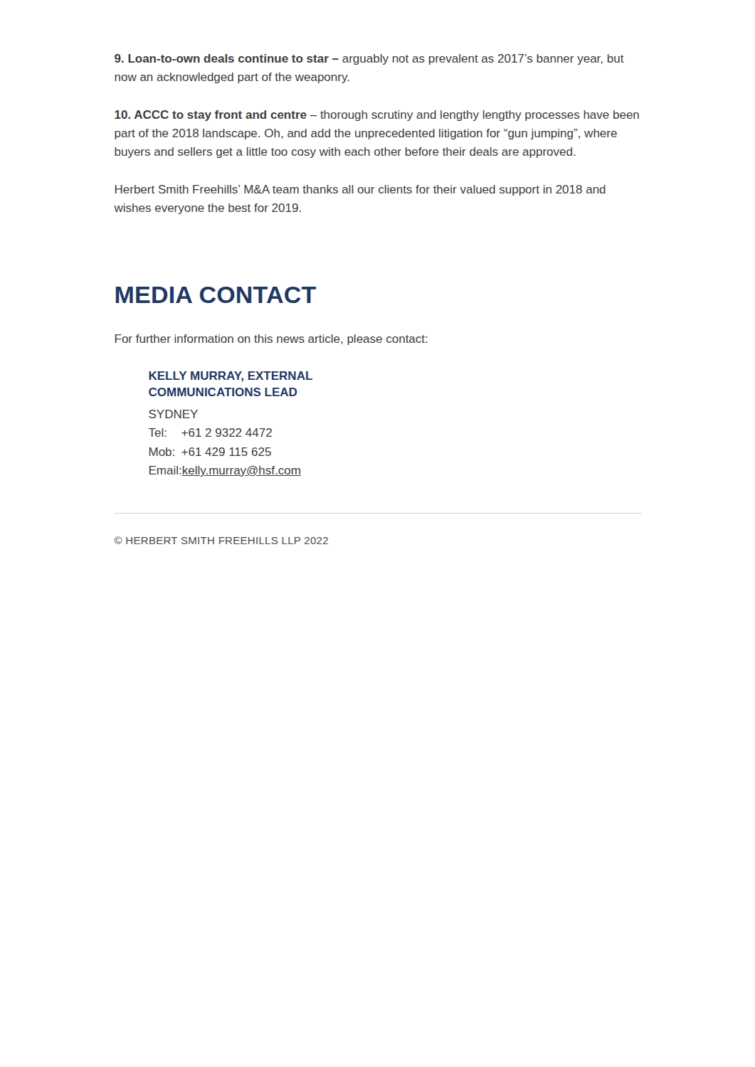9. Loan-to-own deals continue to star – arguably not as prevalent as 2017’s banner year, but now an acknowledged part of the weaponry.
10. ACCC to stay front and centre – thorough scrutiny and lengthy lengthy processes have been part of the 2018 landscape. Oh, and add the unprecedented litigation for “gun jumping”, where buyers and sellers get a little too cosy with each other before their deals are approved.
Herbert Smith Freehills’ M&A team thanks all our clients for their valued support in 2018 and wishes everyone the best for 2019.
MEDIA CONTACT
For further information on this news article, please contact:
Kelly Murray, External Communications Lead
SYDNEY
Tel:+61 2 9322 4472
Mob:+61 429 115 625
Email: kelly.murray@hsf.com
© HERBERT SMITH FREEHILLS LLP 2022